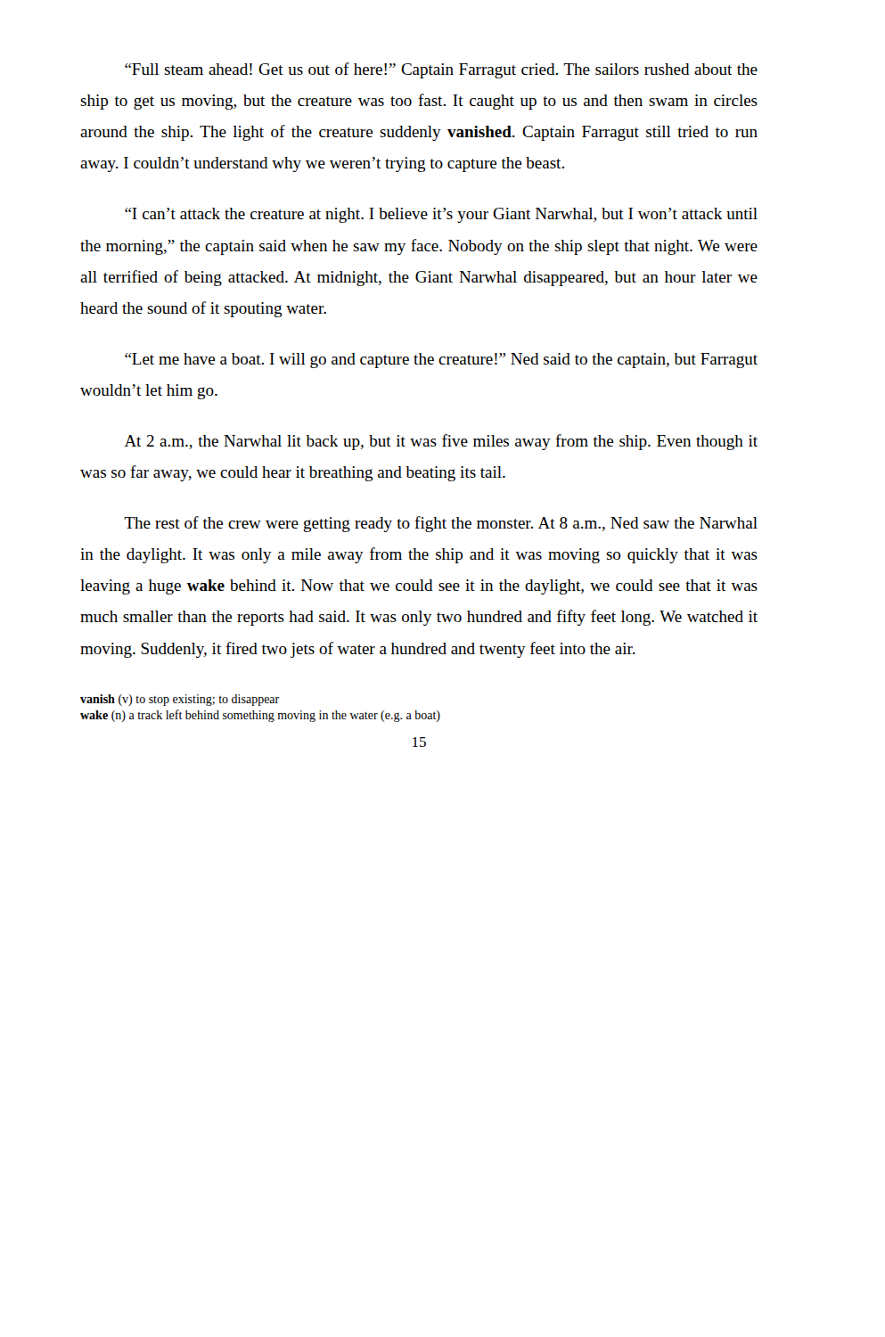“Full steam ahead! Get us out of here!” Captain Farragut cried. The sailors rushed about the ship to get us moving, but the creature was too fast. It caught up to us and then swam in circles around the ship. The light of the creature suddenly vanished. Captain Farragut still tried to run away. I couldn’t understand why we weren’t trying to capture the beast.
“I can’t attack the creature at night. I believe it’s your Giant Narwhal, but I won’t attack until the morning,” the captain said when he saw my face. Nobody on the ship slept that night. We were all terrified of being attacked. At midnight, the Giant Narwhal disappeared, but an hour later we heard the sound of it spouting water.
“Let me have a boat. I will go and capture the creature!” Ned said to the captain, but Farragut wouldn’t let him go.
At 2 a.m., the Narwhal lit back up, but it was five miles away from the ship. Even though it was so far away, we could hear it breathing and beating its tail.
The rest of the crew were getting ready to fight the monster. At 8 a.m., Ned saw the Narwhal in the daylight. It was only a mile away from the ship and it was moving so quickly that it was leaving a huge wake behind it. Now that we could see it in the daylight, we could see that it was much smaller than the reports had said. It was only two hundred and fifty feet long. We watched it moving. Suddenly, it fired two jets of water a hundred and twenty feet into the air.
vanish (v) to stop existing; to disappear
wake (n) a track left behind something moving in the water (e.g. a boat)
15